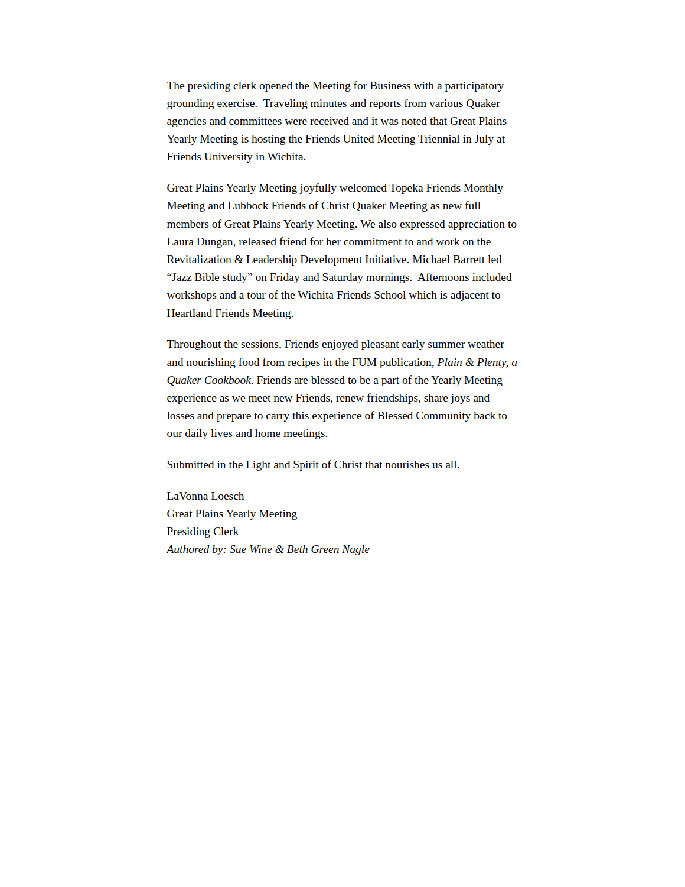The presiding clerk opened the Meeting for Business with a participatory grounding exercise. Traveling minutes and reports from various Quaker agencies and committees were received and it was noted that Great Plains Yearly Meeting is hosting the Friends United Meeting Triennial in July at Friends University in Wichita.
Great Plains Yearly Meeting joyfully welcomed Topeka Friends Monthly Meeting and Lubbock Friends of Christ Quaker Meeting as new full members of Great Plains Yearly Meeting. We also expressed appreciation to Laura Dungan, released friend for her commitment to and work on the Revitalization & Leadership Development Initiative. Michael Barrett led “Jazz Bible study” on Friday and Saturday mornings. Afternoons included workshops and a tour of the Wichita Friends School which is adjacent to Heartland Friends Meeting.
Throughout the sessions, Friends enjoyed pleasant early summer weather and nourishing food from recipes in the FUM publication, Plain & Plenty, a Quaker Cookbook. Friends are blessed to be a part of the Yearly Meeting experience as we meet new Friends, renew friendships, share joys and losses and prepare to carry this experience of Blessed Community back to our daily lives and home meetings.
Submitted in the Light and Spirit of Christ that nourishes us all.
LaVonna Loesch
Great Plains Yearly Meeting
Presiding Clerk
Authored by: Sue Wine & Beth Green Nagle